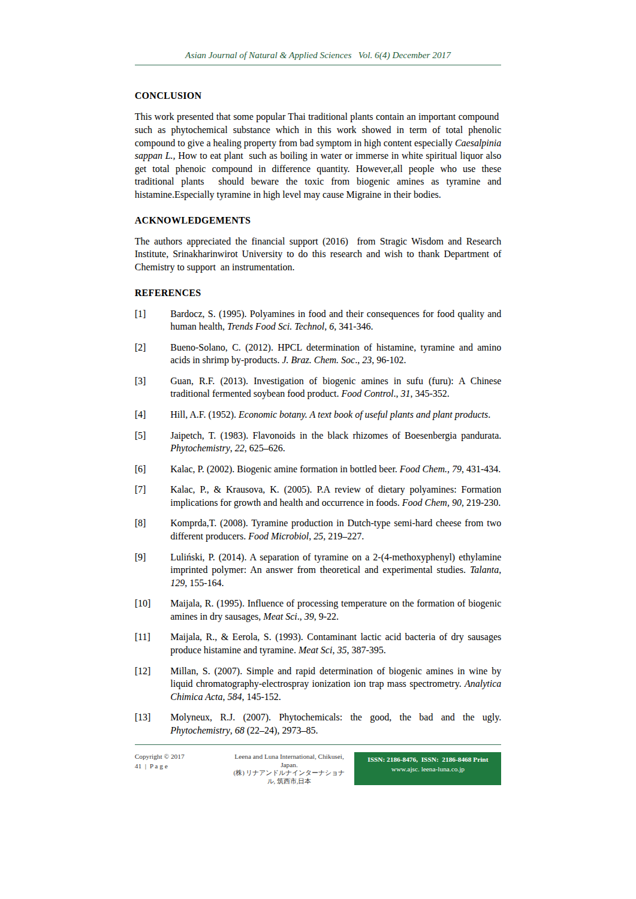Asian Journal of Natural & Applied Sciences Vol. 6(4) December 2017
CONCLUSION
This work presented that some popular Thai traditional plants contain an important compound such as phytochemical substance which in this work showed in term of total phenolic compound to give a healing property from bad symptom in high content especially Caesalpinia sappan L., How to eat plant such as boiling in water or immerse in white spiritual liquor also get total phenoic compound in difference quantity. However,all people who use these traditional plants should beware the toxic from biogenic amines as tyramine and histamine.Especially tyramine in high level may cause Migraine in their bodies.
ACKNOWLEDGEMENTS
The authors appreciated the financial support (2016) from Stragic Wisdom and Research Institute, Srinakharinwirot University to do this research and wish to thank Department of Chemistry to support an instrumentation.
REFERENCES
[1]
Bardocz, S. (1995). Polyamines in food and their consequences for food quality and human health, Trends Food Sci. Technol, 6, 341-346.
[2]
Bueno-Solano, C. (2012). HPCL determination of histamine, tyramine and amino acids in shrimp by-products. J. Braz. Chem. Soc., 23, 96-102.
[3]
Guan, R.F. (2013). Investigation of biogenic amines in sufu (furu): A Chinese traditional fermented soybean food product. Food Control., 31, 345-352.
[4]
Hill, A.F. (1952). Economic botany. A text book of useful plants and plant products.
[5]
Jaipetch, T. (1983). Flavonoids in the black rhizomes of Boesenbergia pandurata. Phytochemistry, 22, 625–626.
[6]
Kalac, P. (2002). Biogenic amine formation in bottled beer. Food Chem., 79, 431-434.
[7]
Kalac, P., & Krausova, K. (2005). P.A review of dietary polyamines: Formation implications for growth and health and occurrence in foods. Food Chem, 90, 219-230.
[8]
Komprda,T. (2008). Tyramine production in Dutch-type semi-hard cheese from two different producers. Food Microbiol, 25, 219–227.
[9]
Luliński, P. (2014). A separation of tyramine on a 2-(4-methoxyphenyl) ethylamine imprinted polymer: An answer from theoretical and experimental studies. Talanta, 129, 155-164.
[10]
Maijala, R. (1995). Influence of processing temperature on the formation of biogenic amines in dry sausages, Meat Sci., 39, 9-22.
[11]
Maijala, R., & Eerola, S. (1993). Contaminant lactic acid bacteria of dry sausages produce histamine and tyramine. Meat Sci, 35, 387-395.
[12]
Millan, S. (2007). Simple and rapid determination of biogenic amines in wine by liquid chromatography-electrospray ionization ion trap mass spectrometry. Analytica Chimica Acta, 584, 145-152.
[13]
Molyneux, R.J. (2007). Phytochemicals: the good, the bad and the ugly. Phytochemistry, 68 (22–24), 2973–85.
Copyright © 2017 41 | P a g e
Leena and Luna International, Chikusei, Japan.
(株) リナアンドルナインターナショナル, 筑西市,日本
ISSN: 2186-8476, ISSN: 2186-8468 Print www.ajsc. leena-luna.co.jp